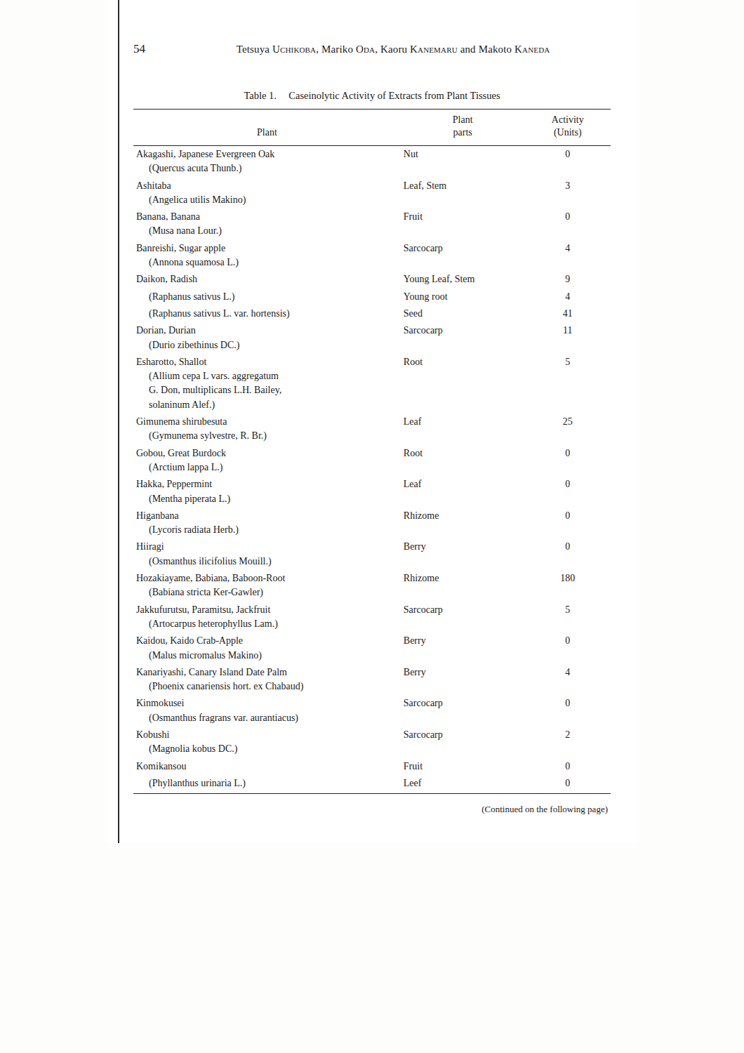54
Tetsuya Uchikoba, Mariko Oda, Kaoru Kanemaru and Makoto Kaneda
Table 1. Caseinolytic Activity of Extracts from Plant Tissues
| Plant | Plant parts | Activity (Units) |
| --- | --- | --- |
| Akagashi, Japanese Evergreen Oak (Quercus acuta Thunb.) | Nut | 0 |
| Ashitaba (Angelica utilis Makino) | Leaf, Stem | 3 |
| Banana, Banana (Musa nana Lour.) | Fruit | 0 |
| Banreishi, Sugar apple (Annona squamosa L.) | Sarcocarp | 4 |
| Daikon, Radish | Young Leaf, Stem | 9 |
| (Raphanus sativus L.) | Young root | 4 |
| (Raphanus sativus L. var. hortensis) | Seed | 41 |
| Dorian, Durian (Durio zibethinus DC.) | Sarcocarp | 11 |
| Esharotto, Shallot (Allium cepa L vars. aggregatum G. Don, multiplicans L.H. Bailey, solaninum Alef.) | Root | 5 |
| Gimunema shirubesuta (Gymunema sylvestre, R. Br.) | Leaf | 25 |
| Gobou, Great Burdock (Arctium lappa L.) | Root | 0 |
| Hakka, Peppermint (Mentha piperata L.) | Leaf | 0 |
| Higanbana (Lycoris radiata Herb.) | Rhizome | 0 |
| Hiiragi (Osmanthus ilicifolius Mouill.) | Berry | 0 |
| Hozakiayame, Babiana, Baboon-Root (Babiana stricta Ker-Gawler) | Rhizome | 180 |
| Jakkufurutsu, Paramitsu, Jackfruit (Artocarpus heterophyllus Lam.) | Sarcocarp | 5 |
| Kaidou, Kaido Crab-Apple (Malus micromalus Makino) | Berry | 0 |
| Kanariyashi, Canary Island Date Palm (Phoenix canariensis hort. ex Chabaud) | Berry | 4 |
| Kinmokusei (Osmanthus fragrans var. aurantiacus) | Sarcocarp | 0 |
| Kobushi (Magnolia kobus DC.) | Sarcocarp | 2 |
| Komikansou | Fruit | 0 |
| (Phyllanthus urinaria L.) | Leef | 0 |
(Continued on the following page)